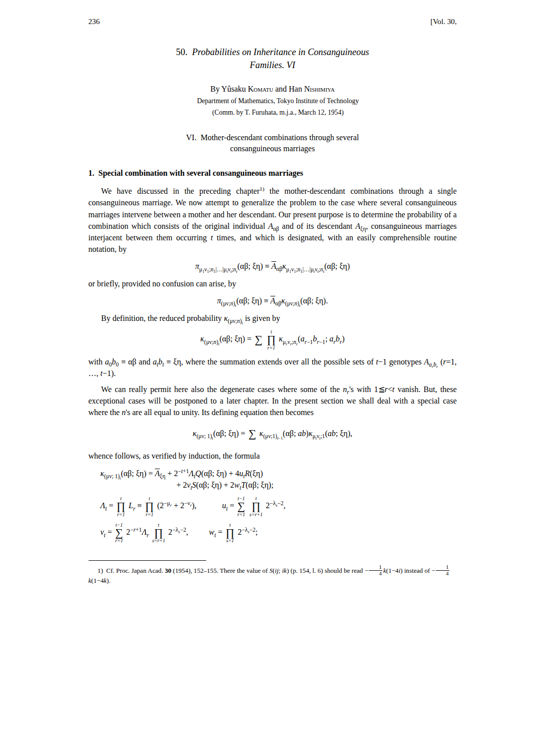236 [Vol. 30,
50. Probabilities on Inheritance in Consanguineous
Families. VI
By Yûsaku Komatu and Han Nishimiya
Department of Mathematics, Tokyo Institute of Technology
(Comm. by T. Furuhata, m.j.a., March 12, 1954)
VI. Mother-descendant combinations through several
consanguineous marriages
1. Special combination with several consanguineous marriages
We have discussed in the preceding chapter1) the mother-descendant combinations through a single consanguineous marriage. We now attempt to generalize the problem to the case where several consanguineous marriages intervene between a mother and her descendant. Our present purpose is to determine the probability of a combination which consists of the original individual Aαβ and of its descendant Aξη, consanguineous marriages interjacent between them occurring t times, and which is designated, with an easily comprehensible routine notation, by
πμ1ν1;n1|…|μtνt;nt(αβ; ξη) ≡ Aαβκμ1ν1;n1|…|μtνt;nt(αβ; ξη)
or briefly, provided no confusion can arise, by
π(μν;n)t(αβ; ξη) ≡ Aαβκ(μν;n)t(αβ; ξη).
By definition, the reduced probability κ(μν;n)t is given by
κ(μν;n)t(αβ; ξη) = ∑ t∏r=1 κμrνr;nr(ar−1br−1; arbr)
with a0b0 ≡ αβ and atbt ≡ ξη, where the summation extends over all the possible sets of t−1 genotypes Aarbr (r=1, …, t−1).
We can really permit here also the degenerate cases where some of the nr's with 1≦r<t vanish. But, these exceptional cases will be postponed to a later chapter. In the present section we shall deal with a special case where the n's are all equal to unity. Its defining equation then becomes
κ(μν; 1)t(αβ; ξη) = ∑ κ(μν;1)t−1(αβ; ab)κμtνt;1(ab; ξη),
whence follows, as verified by induction, the formula
κ(μν; 1)t(αβ; ξη) = Aξη + 2−t+1ΛtQ(αβ; ξη) + 4utR(ξη)
+ 2vtS(αβ; ξη) + 2wtT(αβ; ξη);
Λt = t∏r=1 Lr ≡ t∏r=1 (2−μr + 2−νr), ut = t−1∑r=1 t∏s=r+1 2−λs−2,
vt = t−1∑r=1 2−r+1Λr t∏s=r+1 2−λs−2, wt = t∏s=1 2−λs−2;
1) Cf. Proc. Japan Acad. 30 (1954), 152–155. There the value of S(ij; ik) (p. 154, l. 6) should be read −14 k(1−4i) instead of −14 k(1−4k).